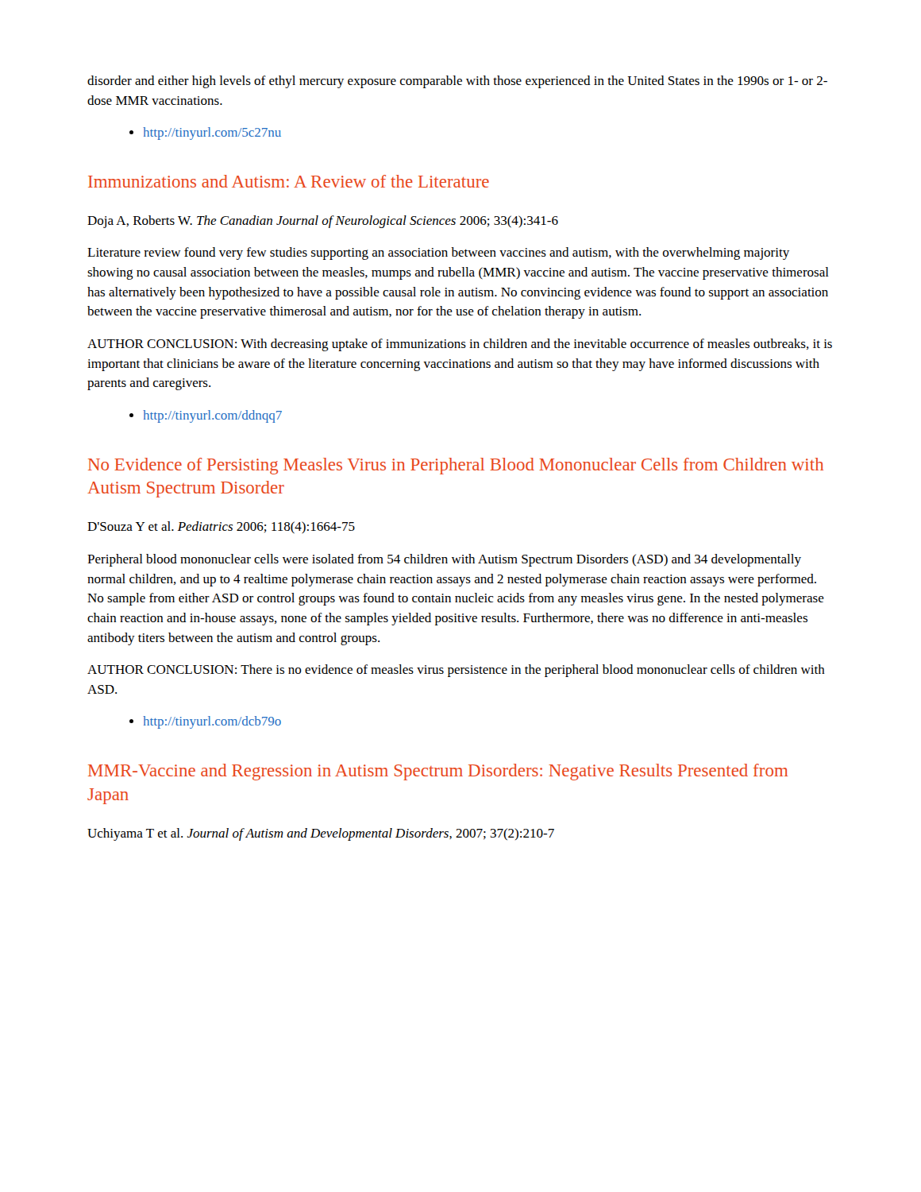disorder and either high levels of ethyl mercury exposure comparable with those experienced in the United States in the 1990s or 1- or 2-dose MMR vaccinations.
http://tinyurl.com/5c27nu
Immunizations and Autism: A Review of the Literature
Doja A, Roberts W. The Canadian Journal of Neurological Sciences 2006; 33(4):341-6
Literature review found very few studies supporting an association between vaccines and autism, with the overwhelming majority showing no causal association between the measles, mumps and rubella (MMR) vaccine and autism. The vaccine preservative thimerosal has alternatively been hypothesized to have a possible causal role in autism. No convincing evidence was found to support an association between the vaccine preservative thimerosal and autism, nor for the use of chelation therapy in autism.
AUTHOR CONCLUSION: With decreasing uptake of immunizations in children and the inevitable occurrence of measles outbreaks, it is important that clinicians be aware of the literature concerning vaccinations and autism so that they may have informed discussions with parents and caregivers.
http://tinyurl.com/ddnqq7
No Evidence of Persisting Measles Virus in Peripheral Blood Mononuclear Cells from Children with Autism Spectrum Disorder
D'Souza Y et al. Pediatrics 2006; 118(4):1664-75
Peripheral blood mononuclear cells were isolated from 54 children with Autism Spectrum Disorders (ASD) and 34 developmentally normal children, and up to 4 realtime polymerase chain reaction assays and 2 nested polymerase chain reaction assays were performed. No sample from either ASD or control groups was found to contain nucleic acids from any measles virus gene. In the nested polymerase chain reaction and in-house assays, none of the samples yielded positive results. Furthermore, there was no difference in anti-measles antibody titers between the autism and control groups.
AUTHOR CONCLUSION: There is no evidence of measles virus persistence in the peripheral blood mononuclear cells of children with ASD.
http://tinyurl.com/dcb79o
MMR-Vaccine and Regression in Autism Spectrum Disorders: Negative Results Presented from Japan
Uchiyama T et al. Journal of Autism and Developmental Disorders, 2007; 37(2):210-7